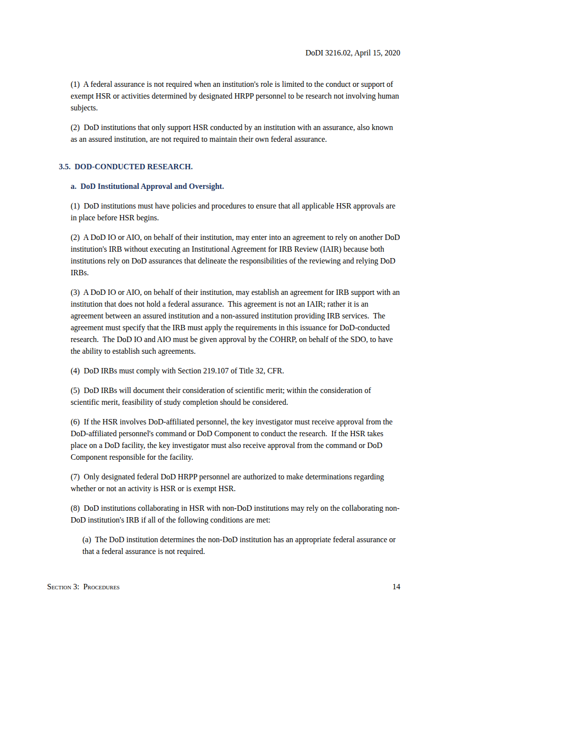DoDI 3216.02, April 15, 2020
(1) A federal assurance is not required when an institution's role is limited to the conduct or support of exempt HSR or activities determined by designated HRPP personnel to be research not involving human subjects.
(2) DoD institutions that only support HSR conducted by an institution with an assurance, also known as an assured institution, are not required to maintain their own federal assurance.
3.5. DoD-Conducted Research.
a. DoD Institutional Approval and Oversight.
(1) DoD institutions must have policies and procedures to ensure that all applicable HSR approvals are in place before HSR begins.
(2) A DoD IO or AIO, on behalf of their institution, may enter into an agreement to rely on another DoD institution's IRB without executing an Institutional Agreement for IRB Review (IAIR) because both institutions rely on DoD assurances that delineate the responsibilities of the reviewing and relying DoD IRBs.
(3) A DoD IO or AIO, on behalf of their institution, may establish an agreement for IRB support with an institution that does not hold a federal assurance. This agreement is not an IAIR; rather it is an agreement between an assured institution and a non-assured institution providing IRB services. The agreement must specify that the IRB must apply the requirements in this issuance for DoD-conducted research. The DoD IO and AIO must be given approval by the COHRP, on behalf of the SDO, to have the ability to establish such agreements.
(4) DoD IRBs must comply with Section 219.107 of Title 32, CFR.
(5) DoD IRBs will document their consideration of scientific merit; within the consideration of scientific merit, feasibility of study completion should be considered.
(6) If the HSR involves DoD-affiliated personnel, the key investigator must receive approval from the DoD-affiliated personnel's command or DoD Component to conduct the research. If the HSR takes place on a DoD facility, the key investigator must also receive approval from the command or DoD Component responsible for the facility.
(7) Only designated federal DoD HRPP personnel are authorized to make determinations regarding whether or not an activity is HSR or is exempt HSR.
(8) DoD institutions collaborating in HSR with non-DoD institutions may rely on the collaborating non-DoD institution's IRB if all of the following conditions are met:
(a) The DoD institution determines the non-DoD institution has an appropriate federal assurance or that a federal assurance is not required.
Section 3: Procedures 14